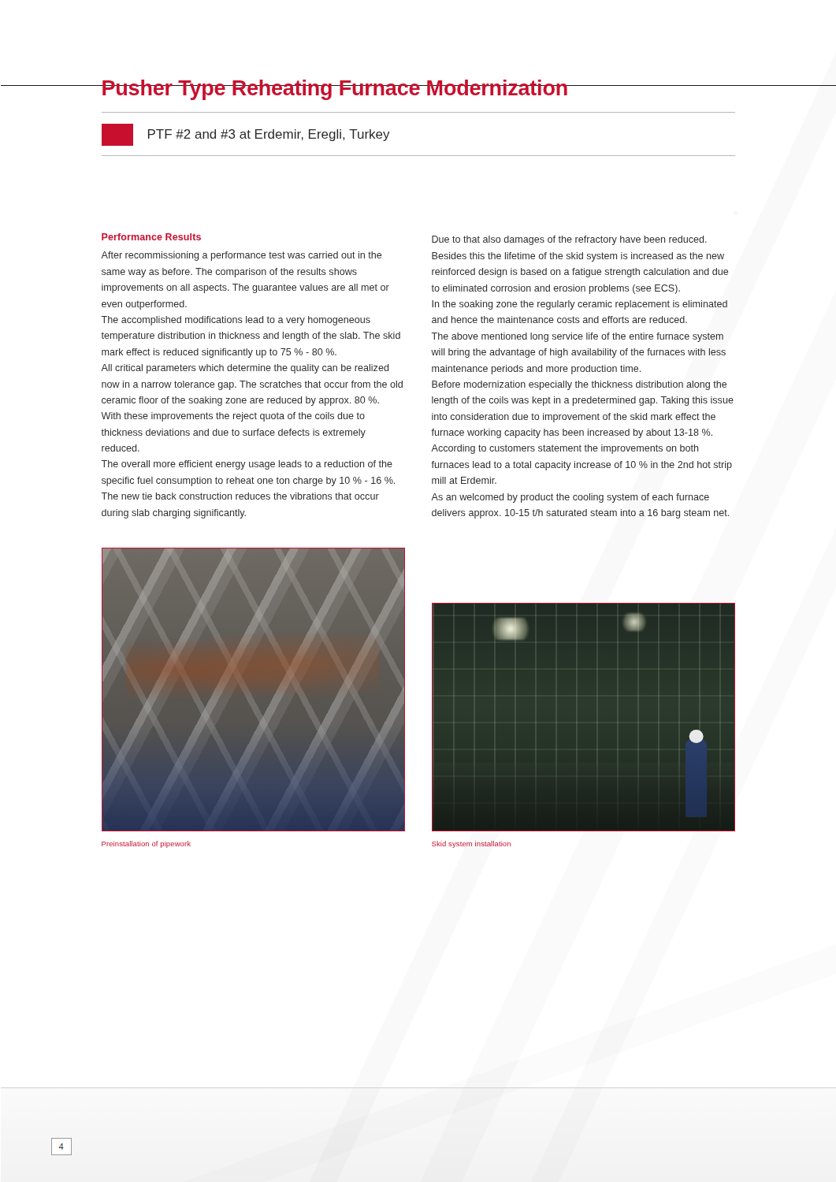Pusher Type Reheating Furnace Modernization
PTF #2 and #3 at Erdemir, Eregli, Turkey
Performance Results
After recommissioning a performance test was carried out in the same way as before. The comparison of the results shows improvements on all aspects. The guarantee values are all met or even outperformed.
The accomplished modifications lead to a very homogeneous temperature distribution in thickness and length of the slab. The skid mark effect is reduced significantly up to 75 % - 80 %.
All critical parameters which determine the quality can be realized now in a narrow tolerance gap. The scratches that occur from the old ceramic floor of the soaking zone are reduced by approx. 80 %.
With these improvements the reject quota of the coils due to thickness deviations and due to surface defects is extremely reduced.
The overall more efficient energy usage leads to a reduction of the specific fuel consumption to reheat one ton charge by 10 % - 16 %. The new tie back construction reduces the vibrations that occur during slab charging significantly.
Due to that also damages of the refractory have been reduced. Besides this the lifetime of the skid system is increased as the new reinforced design is based on a fatigue strength calculation and due to eliminated corrosion and erosion problems (see ECS).
In the soaking zone the regularly ceramic replacement is eliminated and hence the maintenance costs and efforts are reduced.
The above mentioned long service life of the entire furnace system will bring the advantage of high availability of the furnaces with less maintenance periods and more production time.
Before modernization especially the thickness distribution along the length of the coils was kept in a predetermined gap. Taking this issue into consideration due to improvement of the skid mark effect the furnace working capacity has been increased by about 13-18 %.
According to customers statement the improvements on both furnaces lead to a total capacity increase of 10 % in the 2nd hot strip mill at Erdemir.
As an welcomed by product the cooling system of each furnace delivers approx. 10-15 t/h saturated steam into a 16 barg steam net.
Preinstallation of pipework
Skid system installation
4